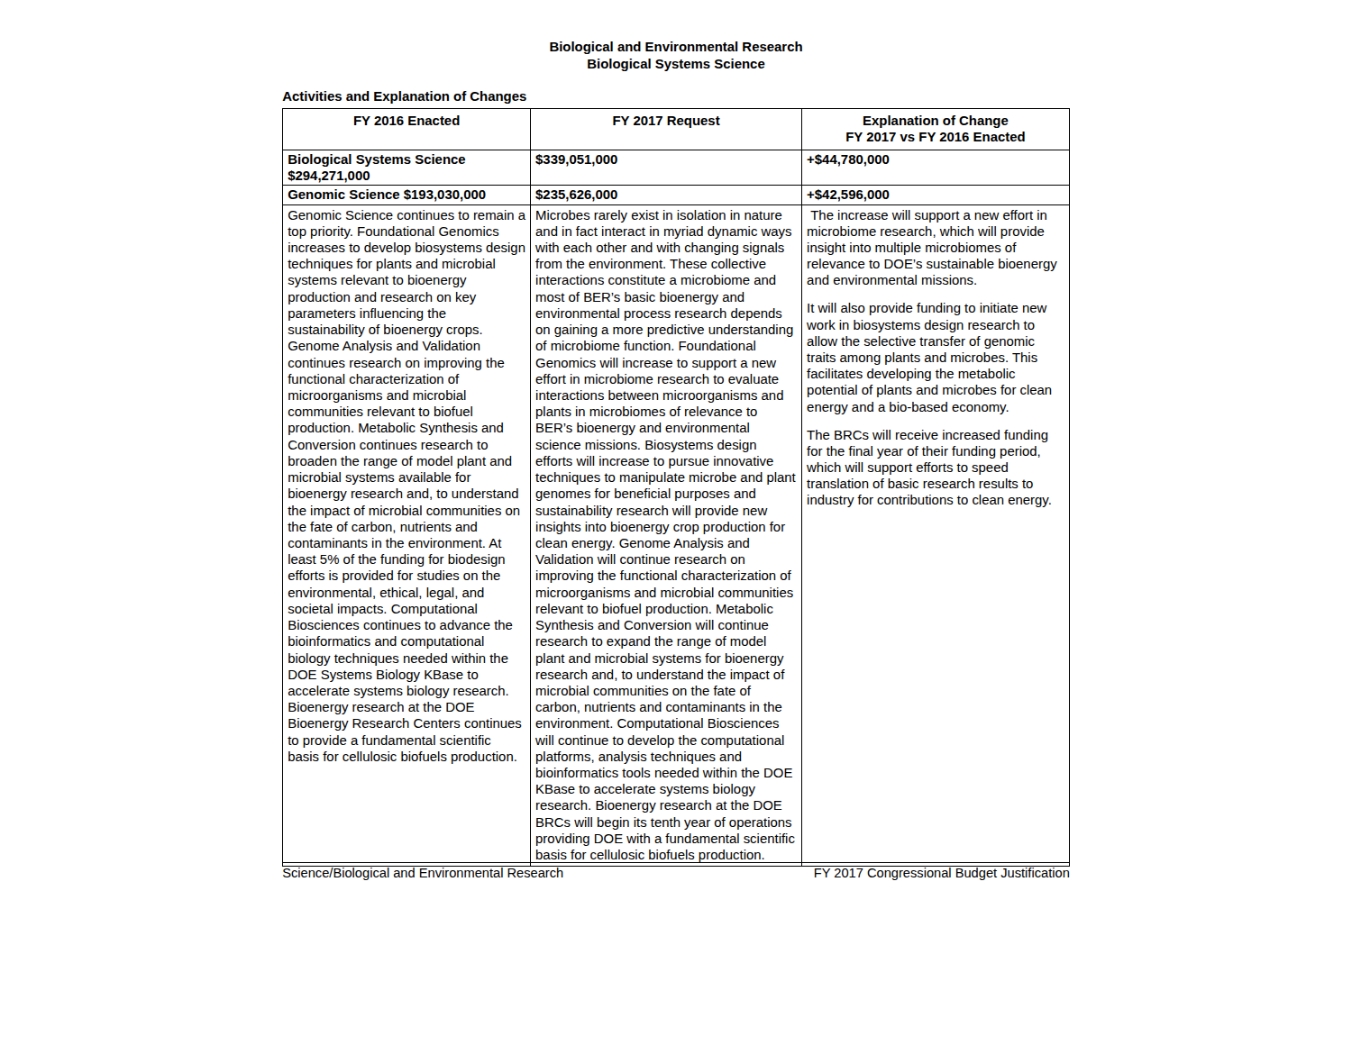Biological and Environmental Research
Biological Systems Science
Activities and Explanation of Changes
| FY 2016 Enacted | FY 2017 Request | Explanation of Change FY 2017 vs FY 2016 Enacted |
| --- | --- | --- |
| Biological Systems Science $294,271,000 | $339,051,000 | +$44,780,000 |
| Genomic Science $193,030,000 | $235,626,000 | +$42,596,000 |
| Genomic Science continues to remain a top priority. Foundational Genomics increases to develop biosystems design techniques for plants and microbial systems relevant to bioenergy production and research on key parameters influencing the sustainability of bioenergy crops. Genome Analysis and Validation continues research on improving the functional characterization of microorganisms and microbial communities relevant to biofuel production. Metabolic Synthesis and Conversion continues research to broaden the range of model plant and microbial systems available for bioenergy research and, to understand the impact of microbial communities on the fate of carbon, nutrients and contaminants in the environment. At least 5% of the funding for biodesign efforts is provided for studies on the environmental, ethical, legal, and societal impacts. Computational Biosciences continues to advance the bioinformatics and computational biology techniques needed within the DOE Systems Biology KBase to accelerate systems biology research. Bioenergy research at the DOE Bioenergy Research Centers continues to provide a fundamental scientific basis for cellulosic biofuels production. | Microbes rarely exist in isolation in nature and in fact interact in myriad dynamic ways with each other and with changing signals from the environment. These collective interactions constitute a microbiome and most of BER’s basic bioenergy and environmental process research depends on gaining a more predictive understanding of microbiome function. Foundational Genomics will increase to support a new effort in microbiome research to evaluate interactions between microorganisms and plants in microbiomes of relevance to BER’s bioenergy and environmental science missions. Biosystems design efforts will increase to pursue innovative techniques to manipulate microbe and plant genomes for beneficial purposes and sustainability research will provide new insights into bioenergy crop production for clean energy. Genome Analysis and Validation will continue research on improving the functional characterization of microorganisms and microbial communities relevant to biofuel production. Metabolic Synthesis and Conversion will continue research to expand the range of model plant and microbial systems for bioenergy research and, to understand the impact of microbial communities on the fate of carbon, nutrients and contaminants in the environment. Computational Biosciences will continue to develop the computational platforms, analysis techniques and bioinformatics tools needed within the DOE KBase to accelerate systems biology research. Bioenergy research at the DOE BRCs will begin its tenth year of operations providing DOE with a fundamental scientific basis for cellulosic biofuels production. | The increase will support a new effort in microbiome research, which will provide insight into multiple microbiomes of relevance to DOE’s sustainable bioenergy and environmental missions. It will also provide funding to initiate new work in biosystems design research to allow the selective transfer of genomic traits among plants and microbes. This facilitates developing the metabolic potential of plants and microbes for clean energy and a bio-based economy. The BRCs will receive increased funding for the final year of their funding period, which will support efforts to speed translation of basic research results to industry for contributions to clean energy. |
Science/Biological and Environmental Research
FY 2017 Congressional Budget Justification